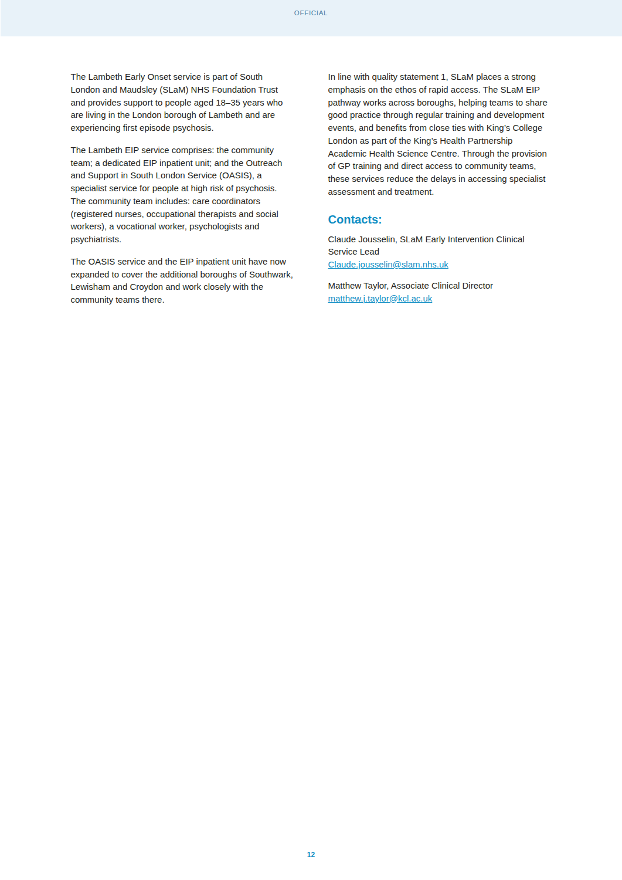OFFICIAL
The Lambeth Early Onset service is part of South London and Maudsley (SLaM) NHS Foundation Trust and provides support to people aged 18–35 years who are living in the London borough of Lambeth and are experiencing first episode psychosis.
The Lambeth EIP service comprises: the community team; a dedicated EIP inpatient unit; and the Outreach and Support in South London Service (OASIS), a specialist service for people at high risk of psychosis. The community team includes: care coordinators (registered nurses, occupational therapists and social workers), a vocational worker, psychologists and psychiatrists.
The OASIS service and the EIP inpatient unit have now expanded to cover the additional boroughs of Southwark, Lewisham and Croydon and work closely with the community teams there.
In line with quality statement 1, SLaM places a strong emphasis on the ethos of rapid access. The SLaM EIP pathway works across boroughs, helping teams to share good practice through regular training and development events, and benefits from close ties with King’s College London as part of the King’s Health Partnership Academic Health Science Centre. Through the provision of GP training and direct access to community teams, these services reduce the delays in accessing specialist assessment and treatment.
Contacts:
Claude Jousselin, SLaM Early Intervention Clinical Service Lead Claude.jousselin@slam.nhs.uk
Matthew Taylor, Associate Clinical Director matthew.j.taylor@kcl.ac.uk
12